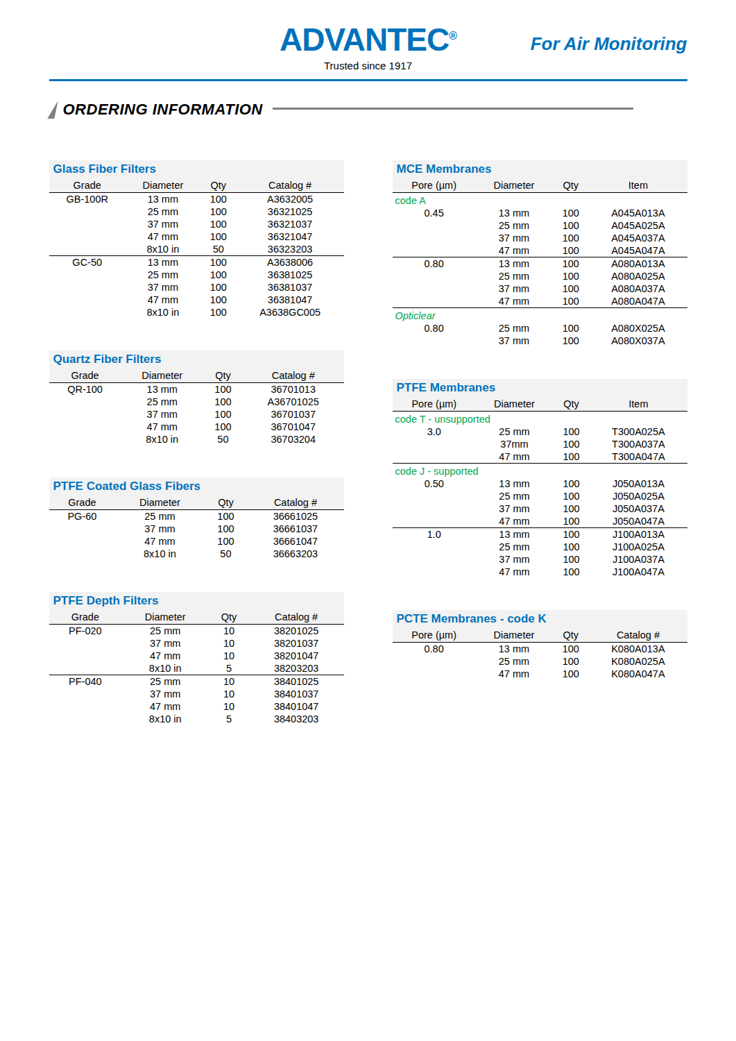ADVANTEC®
Trusted since 1917
For Air Monitoring
ORDERING INFORMATION
Glass Fiber Filters
| Grade | Diameter | Qty | Catalog # |
| --- | --- | --- | --- |
| GB-100R | 13 mm | 100 | A3632005 |
| | 25 mm | 100 | 36321025 |
| | 37 mm | 100 | 36321037 |
| | 47 mm | 100 | 36321047 |
| | 8x10 in | 50 | 36323203 |
| GC-50 | 13 mm | 100 | A3638006 |
| | 25 mm | 100 | 36381025 |
| | 37 mm | 100 | 36381037 |
| | 47 mm | 100 | 36381047 |
| | 8x10 in | 100 | A3638GC005 |
Quartz Fiber Filters
| Grade | Diameter | Qty | Catalog # |
| --- | --- | --- | --- |
| QR-100 | 13 mm | 100 | 36701013 |
| | 25 mm | 100 | A36701025 |
| | 37 mm | 100 | 36701037 |
| | 47 mm | 100 | 36701047 |
| | 8x10 in | 50 | 36703204 |
PTFE Coated Glass Fibers
| Grade | Diameter | Qty | Catalog # |
| --- | --- | --- | --- |
| PG-60 | 25 mm | 100 | 36661025 |
| | 37 mm | 100 | 36661037 |
| | 47 mm | 100 | 36661047 |
| | 8x10 in | 50 | 36663203 |
PTFE Depth Filters
| Grade | Diameter | Qty | Catalog # |
| --- | --- | --- | --- |
| PF-020 | 25 mm | 10 | 38201025 |
| | 37 mm | 10 | 38201037 |
| | 47 mm | 10 | 38201047 |
| | 8x10 in | 5 | 38203203 |
| PF-040 | 25 mm | 10 | 38401025 |
| | 37 mm | 10 | 38401037 |
| | 47 mm | 10 | 38401047 |
| | 8x10 in | 5 | 38403203 |
MCE Membranes
| Pore (µm) | Diameter | Qty | Item |
| --- | --- | --- | --- |
| code A |
| 0.45 | 13 mm | 100 | A045A013A |
| | 25 mm | 100 | A045A025A |
| | 37 mm | 100 | A045A037A |
| | 47 mm | 100 | A045A047A |
| 0.80 | 13 mm | 100 | A080A013A |
| | 25 mm | 100 | A080A025A |
| | 37 mm | 100 | A080A037A |
| | 47 mm | 100 | A080A047A |
| Opticlear |
| 0.80 | 25 mm | 100 | A080X025A |
| | 37 mm | 100 | A080X037A |
PTFE Membranes
| Pore (µm) | Diameter | Qty | Item |
| --- | --- | --- | --- |
| code T - unsupported |
| 3.0 | 25 mm | 100 | T300A025A |
| | 37mm | 100 | T300A037A |
| | 47 mm | 100 | T300A047A |
| code J - supported |
| 0.50 | 13 mm | 100 | J050A013A |
| | 25 mm | 100 | J050A025A |
| | 37 mm | 100 | J050A037A |
| | 47 mm | 100 | J050A047A |
| 1.0 | 13 mm | 100 | J100A013A |
| | 25 mm | 100 | J100A025A |
| | 37 mm | 100 | J100A037A |
| | 47 mm | 100 | J100A047A |
PCTE Membranes - code K
| Pore (µm) | Diameter | Qty | Catalog # |
| --- | --- | --- | --- |
| 0.80 | 13 mm | 100 | K080A013A |
| | 25 mm | 100 | K080A025A |
| | 47 mm | 100 | K080A047A |